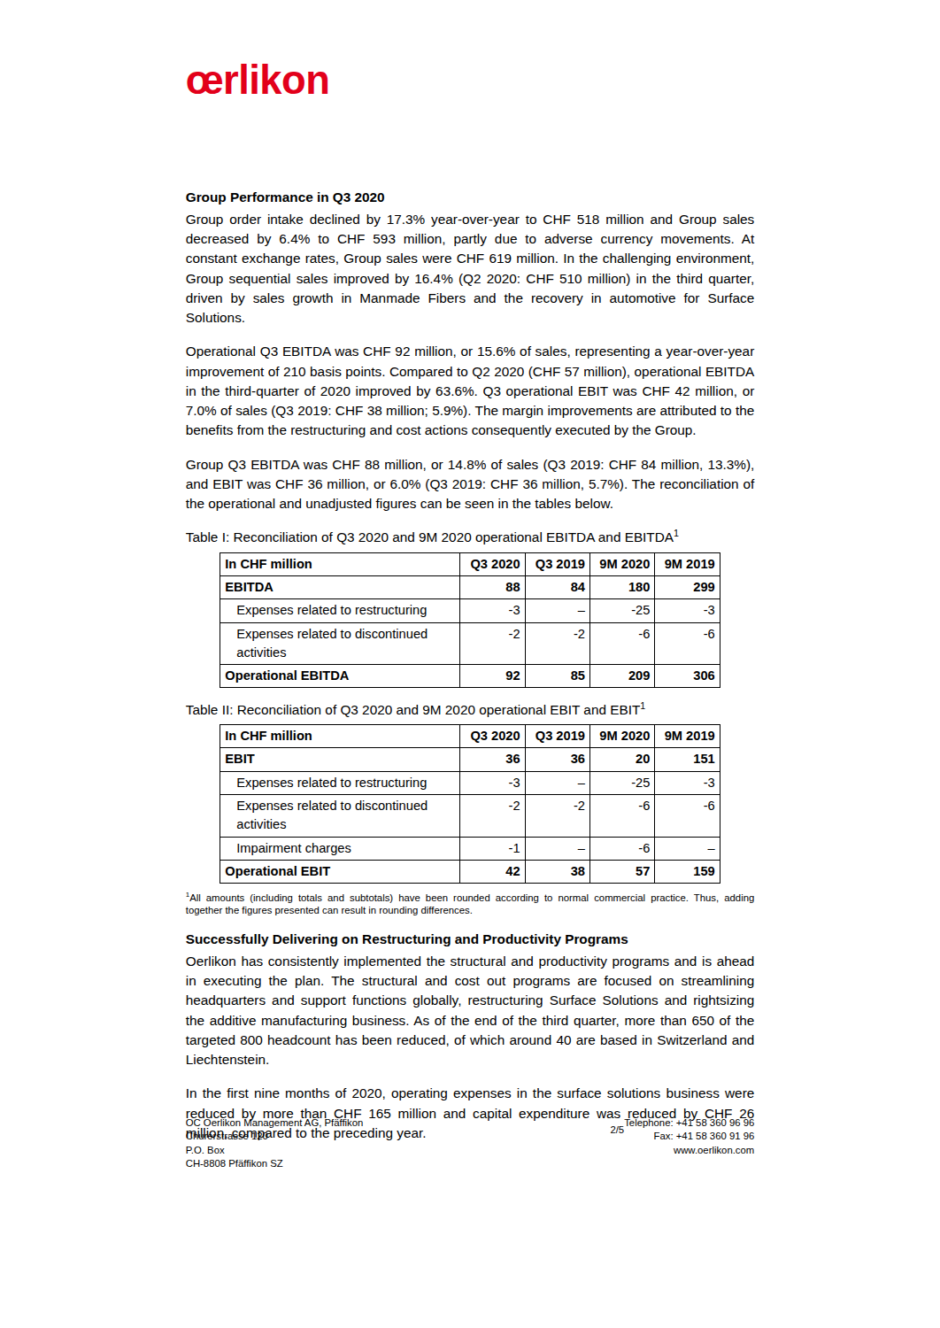œrlikon
Group Performance in Q3 2020
Group order intake declined by 17.3% year-over-year to CHF 518 million and Group sales decreased by 6.4% to CHF 593 million, partly due to adverse currency movements. At constant exchange rates, Group sales were CHF 619 million. In the challenging environment, Group sequential sales improved by 16.4% (Q2 2020: CHF 510 million) in the third quarter, driven by sales growth in Manmade Fibers and the recovery in automotive for Surface Solutions.
Operational Q3 EBITDA was CHF 92 million, or 15.6% of sales, representing a year-over-year improvement of 210 basis points. Compared to Q2 2020 (CHF 57 million), operational EBITDA in the third-quarter of 2020 improved by 63.6%. Q3 operational EBIT was CHF 42 million, or 7.0% of sales (Q3 2019: CHF 38 million; 5.9%). The margin improvements are attributed to the benefits from the restructuring and cost actions consequently executed by the Group.
Group Q3 EBITDA was CHF 88 million, or 14.8% of sales (Q3 2019: CHF 84 million, 13.3%), and EBIT was CHF 36 million, or 6.0% (Q3 2019: CHF 36 million, 5.7%). The reconciliation of the operational and unadjusted figures can be seen in the tables below.
Table I: Reconciliation of Q3 2020 and 9M 2020 operational EBITDA and EBITDA1
| In CHF million | Q3 2020 | Q3 2019 | 9M 2020 | 9M 2019 |
| --- | --- | --- | --- | --- |
| EBITDA | 88 | 84 | 180 | 299 |
| Expenses related to restructuring | -3 | – | -25 | -3 |
| Expenses related to discontinued activities | -2 | -2 | -6 | -6 |
| Operational EBITDA | 92 | 85 | 209 | 306 |
Table II: Reconciliation of Q3 2020 and 9M 2020 operational EBIT and EBIT1
| In CHF million | Q3 2020 | Q3 2019 | 9M 2020 | 9M 2019 |
| --- | --- | --- | --- | --- |
| EBIT | 36 | 36 | 20 | 151 |
| Expenses related to restructuring | -3 | – | -25 | -3 |
| Expenses related to discontinued activities | -2 | -2 | -6 | -6 |
| Impairment charges | -1 | – | -6 | – |
| Operational EBIT | 42 | 38 | 57 | 159 |
1All amounts (including totals and subtotals) have been rounded according to normal commercial practice. Thus, adding together the figures presented can result in rounding differences.
Successfully Delivering on Restructuring and Productivity Programs
Oerlikon has consistently implemented the structural and productivity programs and is ahead in executing the plan. The structural and cost out programs are focused on streamlining headquarters and support functions globally, restructuring Surface Solutions and rightsizing the additive manufacturing business. As of the end of the third quarter, more than 650 of the targeted 800 headcount has been reduced, of which around 40 are based in Switzerland and Liechtenstein.
In the first nine months of 2020, operating expenses in the surface solutions business were reduced by more than CHF 165 million and capital expenditure was reduced by CHF 26 million, compared to the preceding year.
OC Oerlikon Management AG, Pfäffikon
Churerstrasse 120
P.O. Box
CH-8808 Pfäffikon SZ
Telephone: +41 58 360 96 96
Fax: +41 58 360 91 96
www.oerlikon.com
2/5